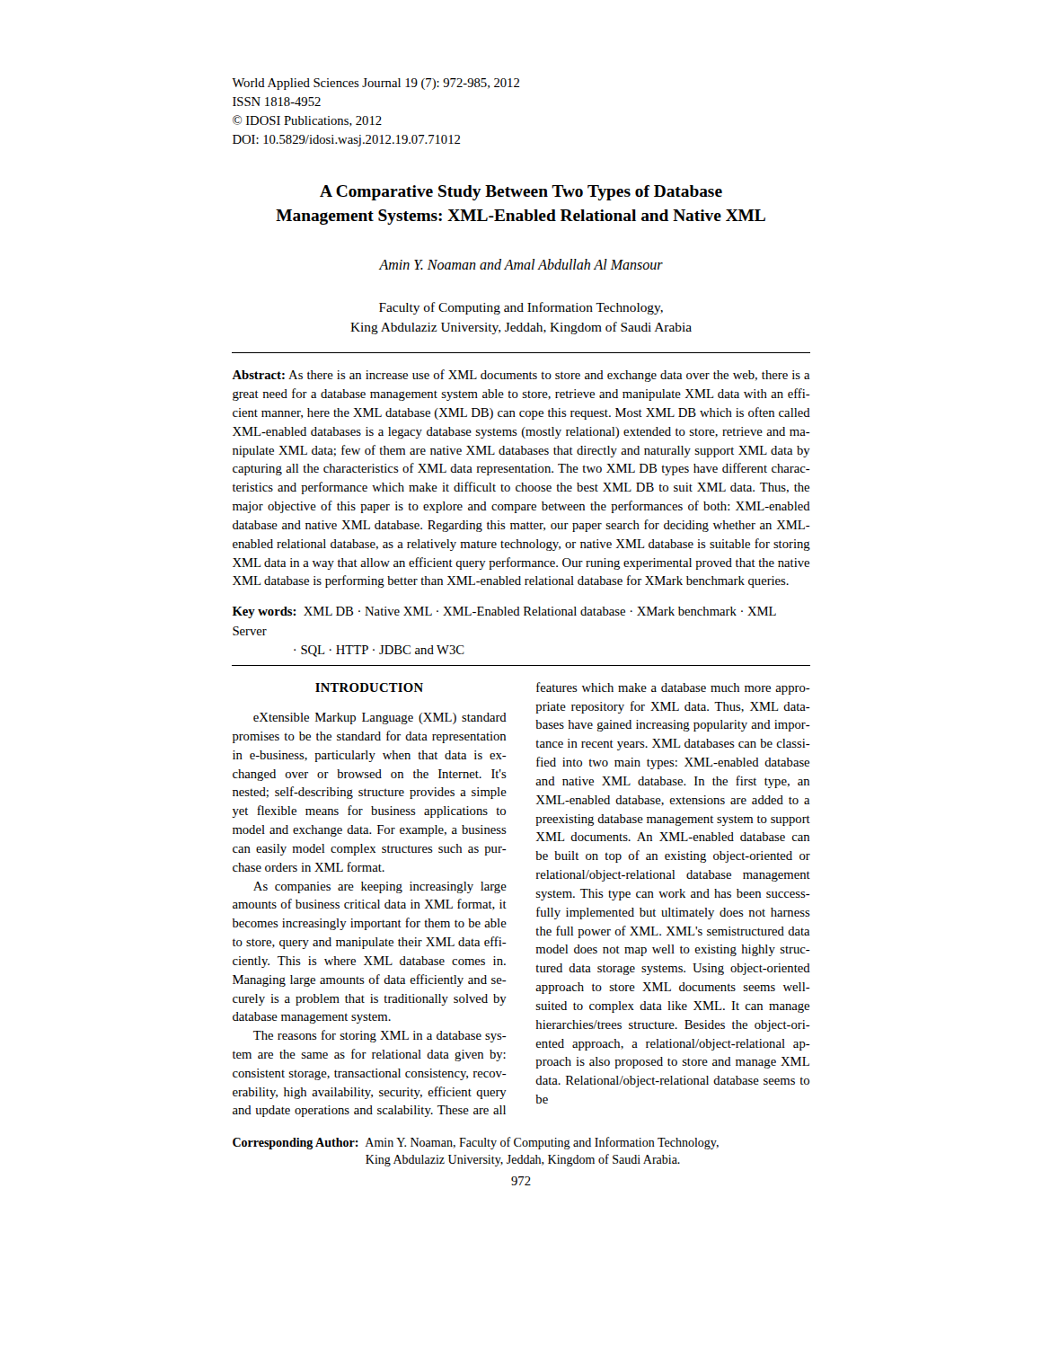World Applied Sciences Journal 19 (7): 972-985, 2012
ISSN 1818-4952
© IDOSI Publications, 2012
DOI: 10.5829/idosi.wasj.2012.19.07.71012
A Comparative Study Between Two Types of Database
Management Systems: XML-Enabled Relational and Native XML
Amin Y. Noaman and Amal Abdullah Al Mansour
Faculty of Computing and Information Technology,
King Abdulaziz University, Jeddah, Kingdom of Saudi Arabia
Abstract: As there is an increase use of XML documents to store and exchange data over the web, there is a great need for a database management system able to store, retrieve and manipulate XML data with an efficient manner, here the XML database (XML DB) can cope this request. Most XML DB which is often called XML-enabled databases is a legacy database systems (mostly relational) extended to store, retrieve and manipulate XML data; few of them are native XML databases that directly and naturally support XML data by capturing all the characteristics of XML data representation. The two XML DB types have different characteristics and performance which make it difficult to choose the best XML DB to suit XML data. Thus, the major objective of this paper is to explore and compare between the performances of both: XML-enabled database and native XML database. Regarding this matter, our paper search for deciding whether an XML- enabled relational database, as a relatively mature technology, or native XML database is suitable for storing XML data in a way that allow an efficient query performance. Our runing experimental proved that the native XML database is performing better than XML-enabled relational database for XMark benchmark queries.
Key words: XML DB · Native XML · XML-Enabled Relational database · XMark benchmark · XML Server · SQL · HTTP · JDBC and W3C
INTRODUCTION
eXtensible Markup Language (XML) standard promises to be the standard for data representation in e-business, particularly when that data is exchanged over or browsed on the Internet. It's nested; self-describing structure provides a simple yet flexible means for business applications to model and exchange data. For example, a business can easily model complex structures such as purchase orders in XML format.
As companies are keeping increasingly large amounts of business critical data in XML format, it becomes increasingly important for them to be able to store, query and manipulate their XML data efficiently. This is where XML database comes in. Managing large amounts of data efficiently and securely is a problem that is traditionally solved by database management system.
The reasons for storing XML in a database system are the same as for relational data given by: consistent storage, transactional consistency, recoverability, high availability, security, efficient query and update operations and scalability. These are all features which make a database much more appropriate repository for XML data. Thus, XML databases have gained increasing popularity and importance in recent years. XML databases can be classified into two main types: XML-enabled database and native XML database. In the first type, an XML-enabled database, extensions are added to a preexisting database management system to support XML documents. An XML-enabled database can be built on top of an existing object-oriented or relational/object-relational database management system. This type can work and has been successfully implemented but ultimately does not harness the full power of XML. XML's semistructured data model does not map well to existing highly structured data storage systems. Using object-oriented approach to store XML documents seems well-suited to complex data like XML. It can manage hierarchies/trees structure. Besides the object-oriented approach, a relational/object-relational approach is also proposed to store and manage XML data. Relational/object-relational database seems to be
Corresponding Author: Amin Y. Noaman, Faculty of Computing and Information Technology, King Abdulaziz University, Jeddah, Kingdom of Saudi Arabia.
972